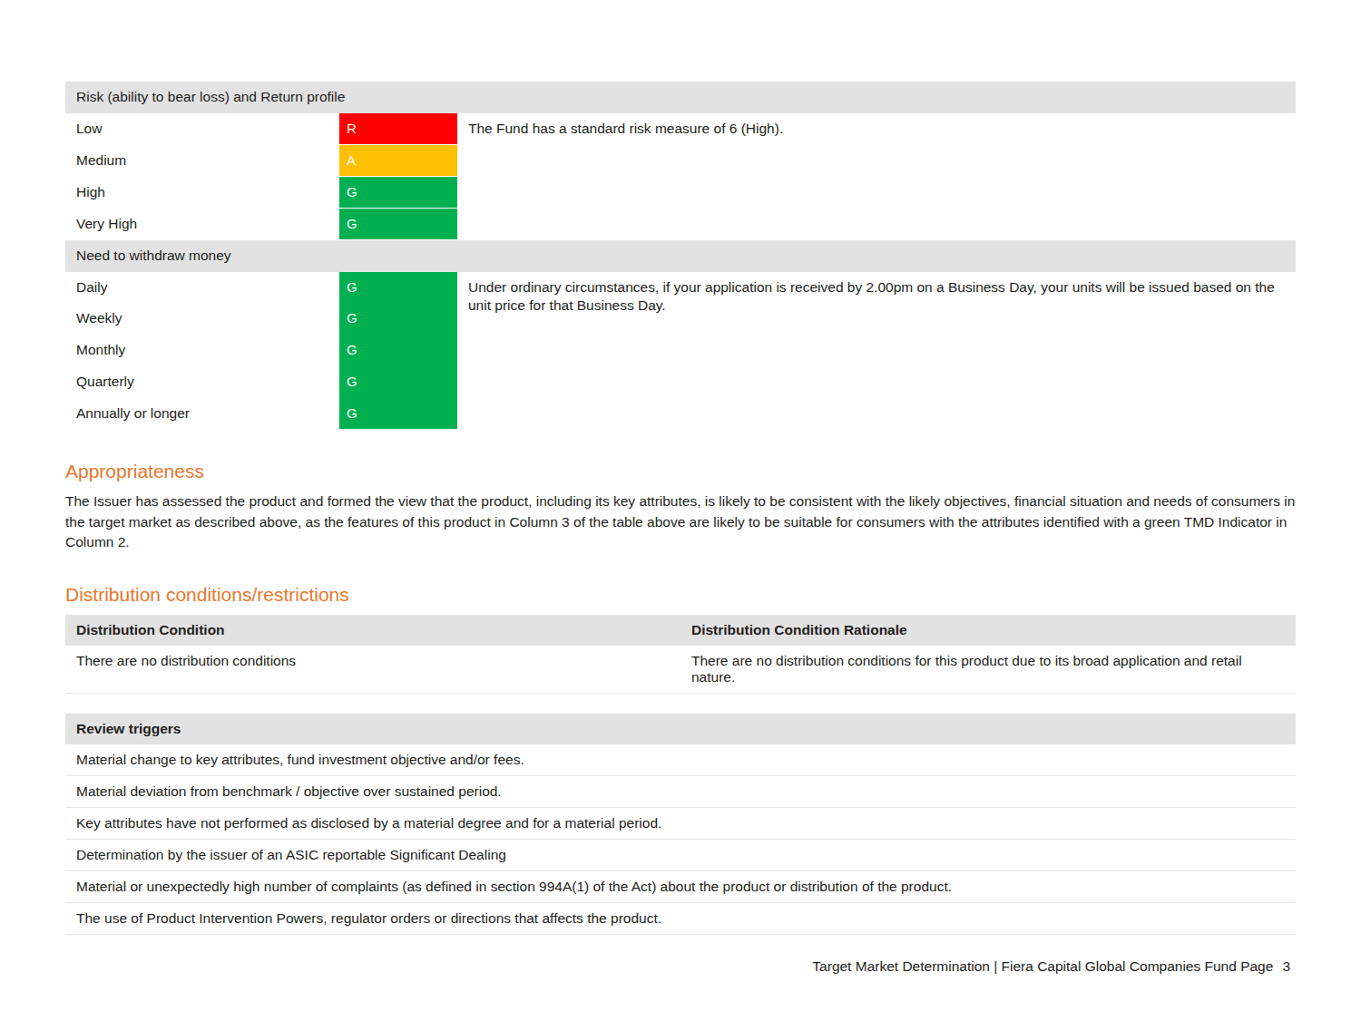| Risk (ability to bear loss) and Return profile |
| Low | R | The Fund has a standard risk measure of 6 (High). |
| Medium | A |
| High | G |
| Very High | G |
| Need to withdraw money |
| Daily | G | Under ordinary circumstances, if your application is received by 2.00pm on a Business Day, your units will be issued based on the unit price for that Business Day. |
| Weekly | G |
| Monthly | G |
| Quarterly | G |
| Annually or longer | G |
Appropriateness
The Issuer has assessed the product and formed the view that the product, including its key attributes, is likely to be consistent with the likely objectives, financial situation and needs of consumers in the target market as described above, as the features of this product in Column 3 of the table above are likely to be suitable for consumers with the attributes identified with a green TMD Indicator in Column 2.
Distribution conditions/restrictions
| Distribution Condition | Distribution Condition Rationale |
| --- | --- |
| There are no distribution conditions | There are no distribution conditions for this product due to its broad application and retail nature. |
| Review triggers |
| --- |
| Material change to key attributes, fund investment objective and/or fees. |
| Material deviation from benchmark / objective over sustained period. |
| Key attributes have not performed as disclosed by a material degree and for a material period. |
| Determination by the issuer of an ASIC reportable Significant Dealing |
| Material or unexpectedly high number of complaints (as defined in section 994A(1) of the Act) about the product or distribution of the product. |
| The use of Product Intervention Powers, regulator orders or directions that affects the product. |
Target Market Determination | Fiera Capital Global Companies Fund Page3